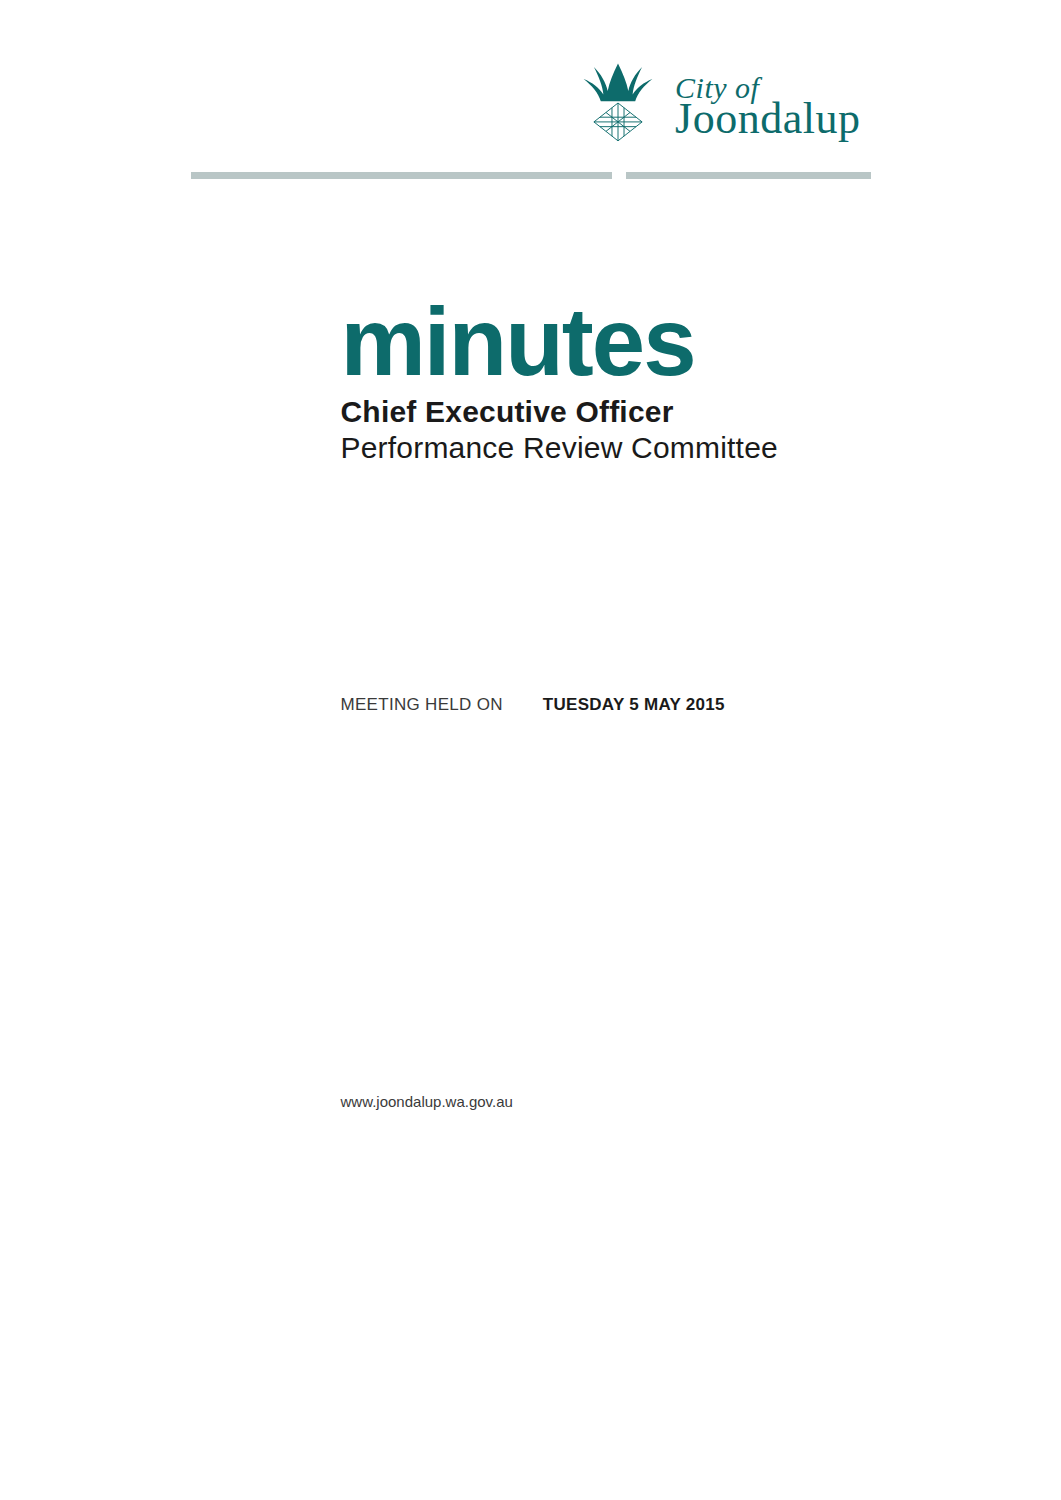City of Joondalup
minutes
Chief Executive Officer
Performance Review Committee
MEETING HELD ON TUESDAY 5 MAY 2015
www.joondalup.wa.gov.au